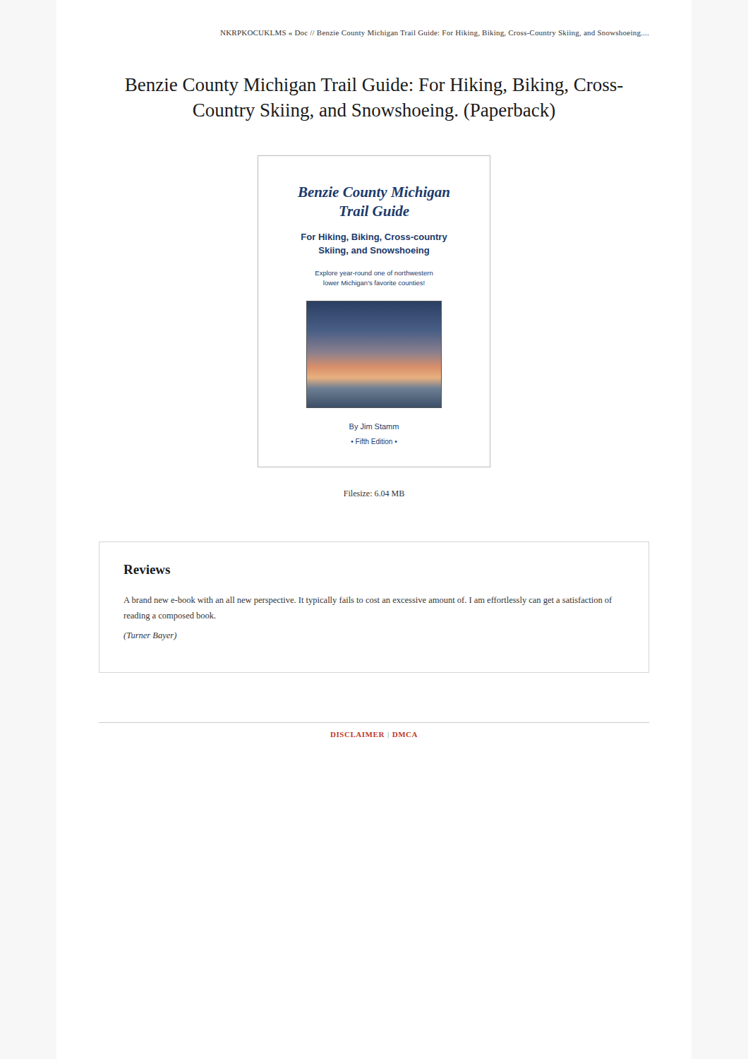NKRPKOCUKLMS « Doc // Benzie County Michigan Trail Guide: For Hiking, Biking, Cross-Country Skiing, and Snowshoeing....
Benzie County Michigan Trail Guide: For Hiking, Biking, Cross-Country Skiing, and Snowshoeing. (Paperback)
Benzie County Michigan
Trail Guide
For Hiking, Biking, Cross-country
Skiing, and Snowshoeing
Explore year-round one of northwestern
lower Michigan's favorite counties!
By Jim Stamm
• Fifth Edition •
Filesize: 6.04 MB
Reviews
A brand new e-book with an all new perspective. It typically fails to cost an excessive amount of. I am effortlessly can get a satisfaction of reading a composed book.
(Turner Bayer)
DISCLAIMER|DMCA